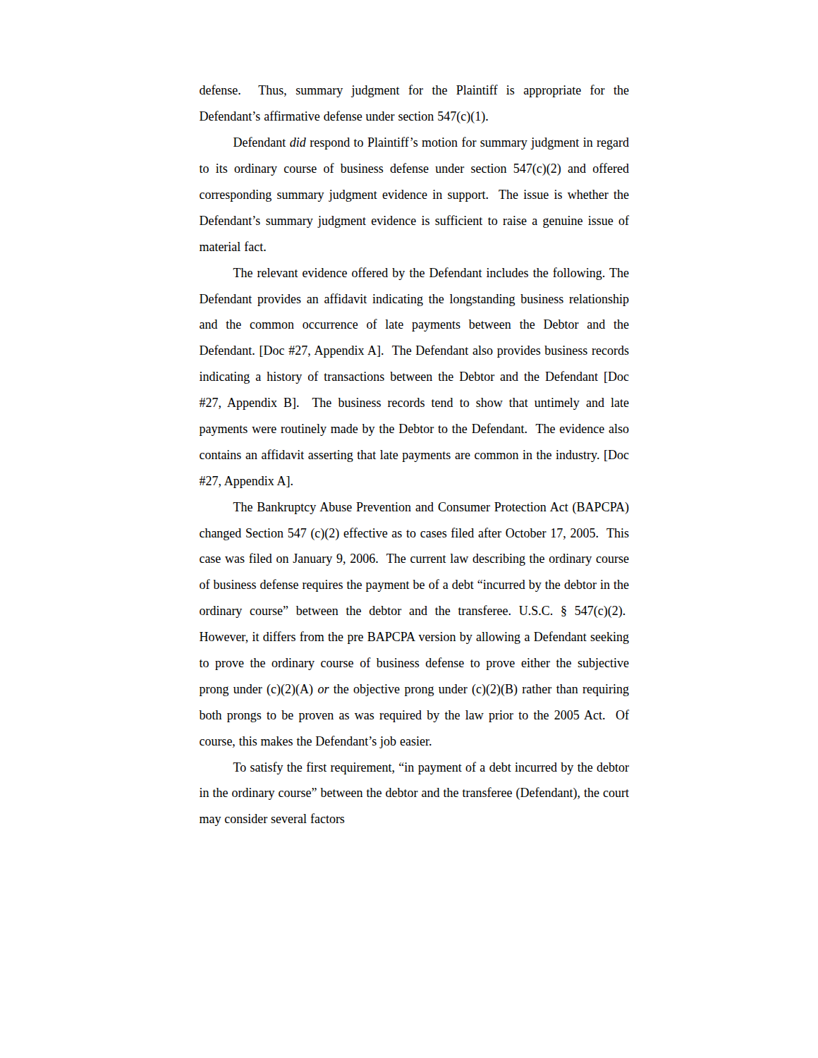defense. Thus, summary judgment for the Plaintiff is appropriate for the Defendant’s affirmative defense under section 547(c)(1).
Defendant did respond to Plaintiff’s motion for summary judgment in regard to its ordinary course of business defense under section 547(c)(2) and offered corresponding summary judgment evidence in support. The issue is whether the Defendant’s summary judgment evidence is sufficient to raise a genuine issue of material fact.
The relevant evidence offered by the Defendant includes the following. The Defendant provides an affidavit indicating the longstanding business relationship and the common occurrence of late payments between the Debtor and the Defendant. [Doc #27, Appendix A]. The Defendant also provides business records indicating a history of transactions between the Debtor and the Defendant [Doc #27, Appendix B]. The business records tend to show that untimely and late payments were routinely made by the Debtor to the Defendant. The evidence also contains an affidavit asserting that late payments are common in the industry. [Doc #27, Appendix A].
The Bankruptcy Abuse Prevention and Consumer Protection Act (BAPCPA) changed Section 547 (c)(2) effective as to cases filed after October 17, 2005. This case was filed on January 9, 2006. The current law describing the ordinary course of business defense requires the payment be of a debt “incurred by the debtor in the ordinary course” between the debtor and the transferee. U.S.C. § 547(c)(2). However, it differs from the pre BAPCPA version by allowing a Defendant seeking to prove the ordinary course of business defense to prove either the subjective prong under (c)(2)(A) or the objective prong under (c)(2)(B) rather than requiring both prongs to be proven as was required by the law prior to the 2005 Act. Of course, this makes the Defendant’s job easier.
To satisfy the first requirement, “in payment of a debt incurred by the debtor in the ordinary course” between the debtor and the transferee (Defendant), the court may consider several factors